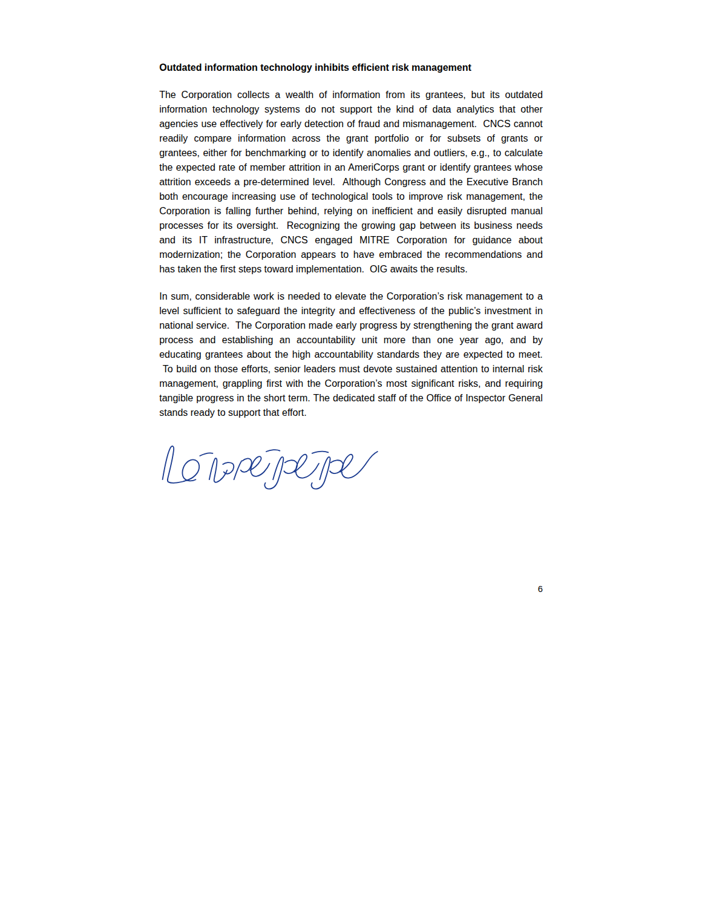Outdated information technology inhibits efficient risk management
The Corporation collects a wealth of information from its grantees, but its outdated information technology systems do not support the kind of data analytics that other agencies use effectively for early detection of fraud and mismanagement. CNCS cannot readily compare information across the grant portfolio or for subsets of grants or grantees, either for benchmarking or to identify anomalies and outliers, e.g., to calculate the expected rate of member attrition in an AmeriCorps grant or identify grantees whose attrition exceeds a pre-determined level. Although Congress and the Executive Branch both encourage increasing use of technological tools to improve risk management, the Corporation is falling further behind, relying on inefficient and easily disrupted manual processes for its oversight. Recognizing the growing gap between its business needs and its IT infrastructure, CNCS engaged MITRE Corporation for guidance about modernization; the Corporation appears to have embraced the recommendations and has taken the first steps toward implementation. OIG awaits the results.
In sum, considerable work is needed to elevate the Corporation’s risk management to a level sufficient to safeguard the integrity and effectiveness of the public’s investment in national service. The Corporation made early progress by strengthening the grant award process and establishing an accountability unit more than one year ago, and by educating grantees about the high accountability standards they are expected to meet. To build on those efforts, senior leaders must devote sustained attention to internal risk management, grappling first with the Corporation’s most significant risks, and requiring tangible progress in the short term. The dedicated staff of the Office of Inspector General stands ready to support that effort.
6